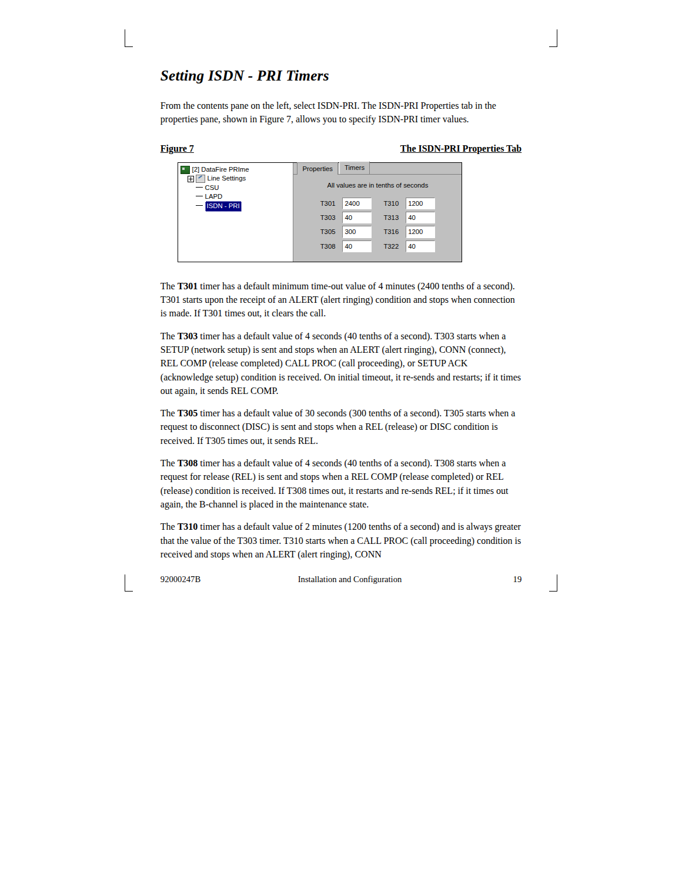Setting ISDN - PRI Timers
From the contents pane on the left, select ISDN-PRI. The ISDN-PRI Properties tab in the properties pane, shown in Figure 7, allows you to specify ISDN-PRI timer values.
Figure 7 The ISDN-PRI Properties Tab
[2] DataFire PRIme
Line Settings
CSU
LAPD
ISDN - PRI
Properties
Timers
All values are in tenths of seconds
| T301 | 2400 | T310 | 1200 |
| T303 | 40 | T313 | 40 |
| T305 | 300 | T316 | 1200 |
| T308 | 40 | T322 | 40 |
The T301 timer has a default minimum time-out value of 4 minutes (2400 tenths of a second). T301 starts upon the receipt of an ALERT (alert ringing) condition and stops when connection is made. If T301 times out, it clears the call.
The T303 timer has a default value of 4 seconds (40 tenths of a second). T303 starts when a SETUP (network setup) is sent and stops when an ALERT (alert ringing), CONN (connect), REL COMP (release completed) CALL PROC (call proceeding), or SETUP ACK (acknowledge setup) condition is received. On initial timeout, it re-sends and restarts; if it times out again, it sends REL COMP.
The T305 timer has a default value of 30 seconds (300 tenths of a second). T305 starts when a request to disconnect (DISC) is sent and stops when a REL (release) or DISC condition is received. If T305 times out, it sends REL.
The T308 timer has a default value of 4 seconds (40 tenths of a second). T308 starts when a request for release (REL) is sent and stops when a REL COMP (release completed) or REL (release) condition is received. If T308 times out, it restarts and re-sends REL; if it times out again, the B-channel is placed in the maintenance state.
The T310 timer has a default value of 2 minutes (1200 tenths of a second) and is always greater that the value of the T303 timer. T310 starts when a CALL PROC (call proceeding) condition is received and stops when an ALERT (alert ringing), CONN
92000247B Installation and Configuration 19